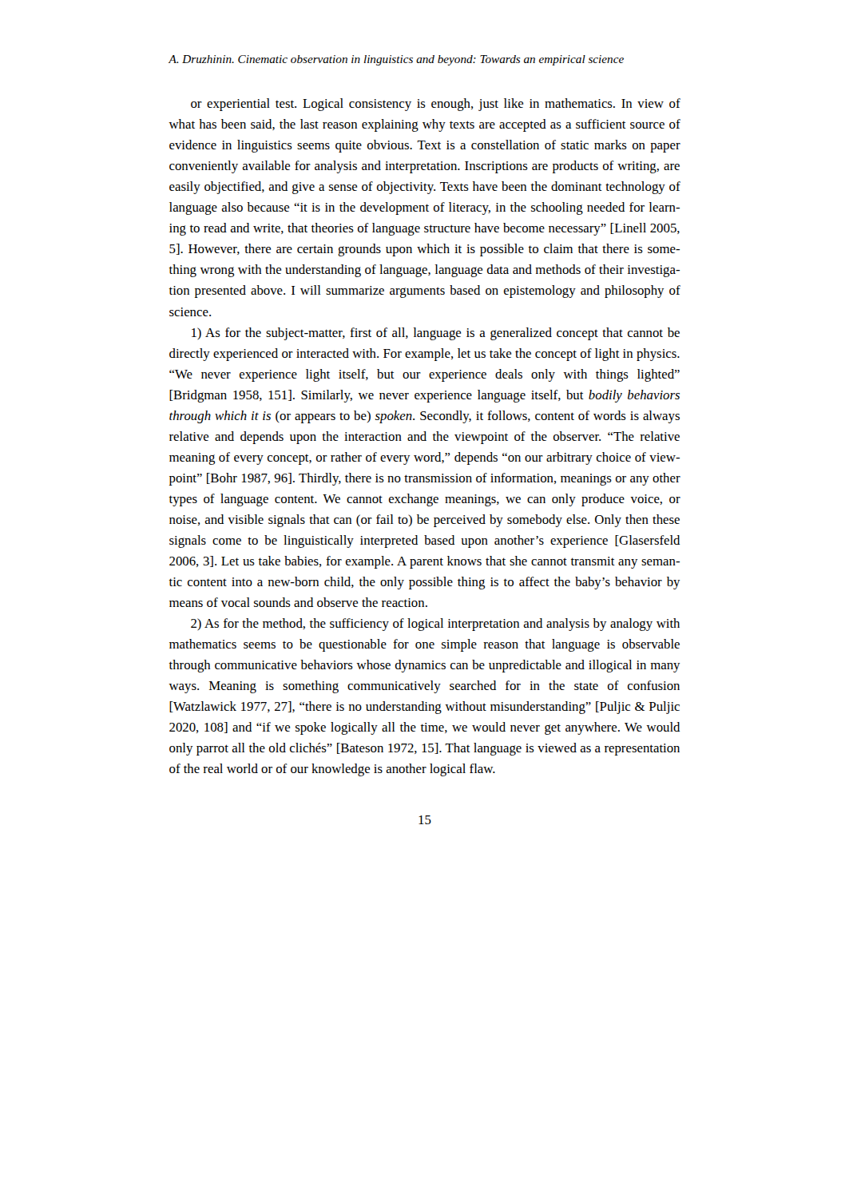A. Druzhinin. Cinematic observation in linguistics and beyond: Towards an empirical science
or experiential test. Logical consistency is enough, just like in mathematics. In view of what has been said, the last reason explaining why texts are accepted as a sufficient source of evidence in linguistics seems quite obvious. Text is a constellation of static marks on paper conveniently available for analysis and interpretation. Inscriptions are products of writing, are easily objectified, and give a sense of objectivity. Texts have been the dominant technology of language also because “it is in the development of literacy, in the schooling needed for learning to read and write, that theories of language structure have become necessary” [Linell 2005, 5]. However, there are certain grounds upon which it is possible to claim that there is something wrong with the understanding of language, language data and methods of their investigation presented above. I will summarize arguments based on epistemology and philosophy of science.
1) As for the subject-matter, first of all, language is a generalized concept that cannot be directly experienced or interacted with. For example, let us take the concept of light in physics. “We never experience light itself, but our experience deals only with things lighted” [Bridgman 1958, 151]. Similarly, we never experience language itself, but bodily behaviors through which it is (or appears to be) spoken. Secondly, it follows, content of words is always relative and depends upon the interaction and the viewpoint of the observer. “The relative meaning of every concept, or rather of every word,” depends “on our arbitrary choice of viewpoint” [Bohr 1987, 96]. Thirdly, there is no transmission of information, meanings or any other types of language content. We cannot exchange meanings, we can only produce voice, or noise, and visible signals that can (or fail to) be perceived by somebody else. Only then these signals come to be linguistically interpreted based upon another’s experience [Glasersfeld 2006, 3]. Let us take babies, for example. A parent knows that she cannot transmit any semantic content into a new-born child, the only possible thing is to affect the baby’s behavior by means of vocal sounds and observe the reaction.
2) As for the method, the sufficiency of logical interpretation and analysis by analogy with mathematics seems to be questionable for one simple reason that language is observable through communicative behaviors whose dynamics can be unpredictable and illogical in many ways. Meaning is something communicatively searched for in the state of confusion [Watzlawick 1977, 27], “there is no understanding without misunderstanding” [Puljic & Puljic 2020, 108] and “if we spoke logically all the time, we would never get anywhere. We would only parrot all the old clichés” [Bateson 1972, 15]. That language is viewed as a representation of the real world or of our knowledge is another logical flaw.
15